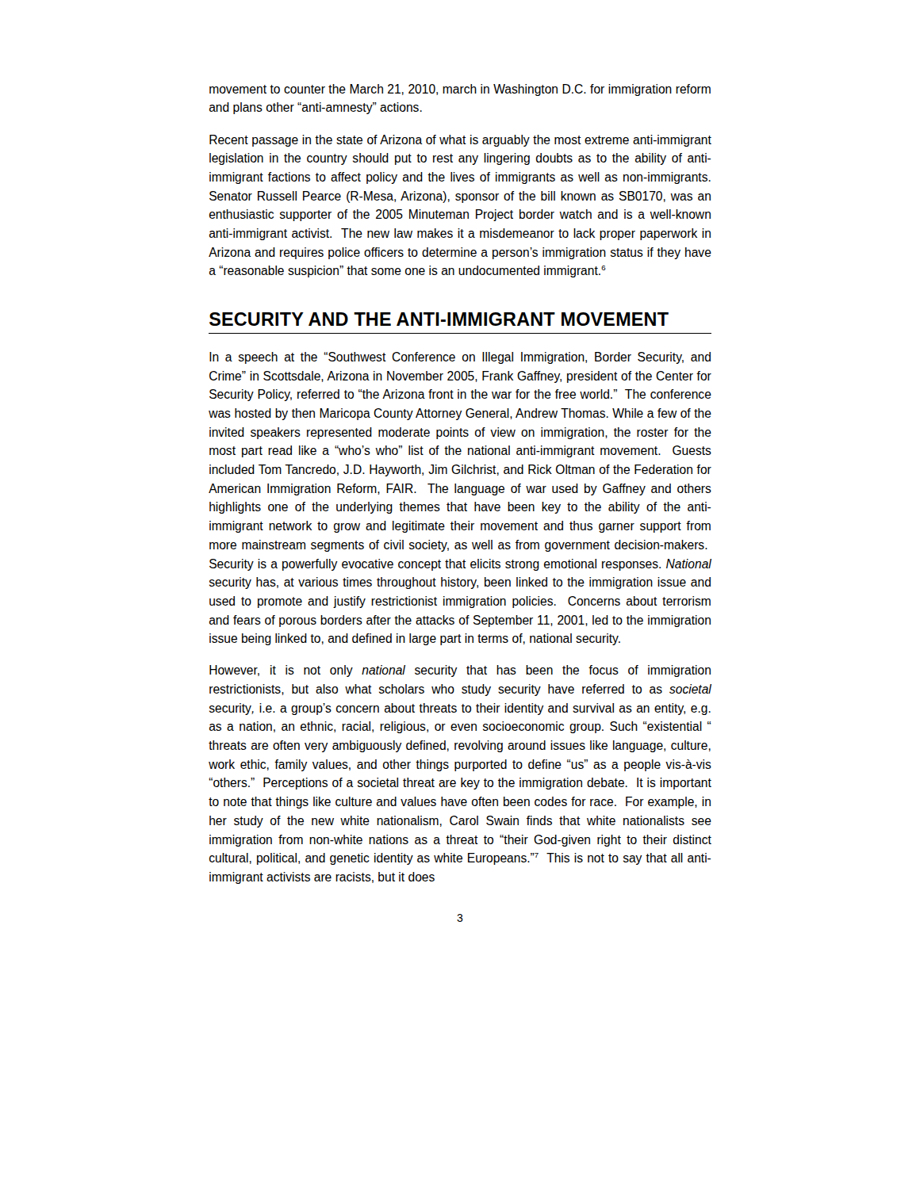movement to counter the March 21, 2010, march in Washington D.C. for immigration reform and plans other “anti-amnesty” actions.
Recent passage in the state of Arizona of what is arguably the most extreme anti-immigrant legislation in the country should put to rest any lingering doubts as to the ability of anti-immigrant factions to affect policy and the lives of immigrants as well as non-immigrants. Senator Russell Pearce (R-Mesa, Arizona), sponsor of the bill known as SB0170, was an enthusiastic supporter of the 2005 Minuteman Project border watch and is a well-known anti-immigrant activist. The new law makes it a misdemeanor to lack proper paperwork in Arizona and requires police officers to determine a person’s immigration status if they have a “reasonable suspicion” that some one is an undocumented immigrant.6
SECURITY AND THE ANTI-IMMIGRANT MOVEMENT
In a speech at the “Southwest Conference on Illegal Immigration, Border Security, and Crime” in Scottsdale, Arizona in November 2005, Frank Gaffney, president of the Center for Security Policy, referred to “the Arizona front in the war for the free world.” The conference was hosted by then Maricopa County Attorney General, Andrew Thomas. While a few of the invited speakers represented moderate points of view on immigration, the roster for the most part read like a “who’s who” list of the national anti-immigrant movement. Guests included Tom Tancredo, J.D. Hayworth, Jim Gilchrist, and Rick Oltman of the Federation for American Immigration Reform, FAIR. The language of war used by Gaffney and others highlights one of the underlying themes that have been key to the ability of the anti-immigrant network to grow and legitimate their movement and thus garner support from more mainstream segments of civil society, as well as from government decision-makers. Security is a powerfully evocative concept that elicits strong emotional responses. National security has, at various times throughout history, been linked to the immigration issue and used to promote and justify restrictionist immigration policies. Concerns about terrorism and fears of porous borders after the attacks of September 11, 2001, led to the immigration issue being linked to, and defined in large part in terms of, national security.
However, it is not only national security that has been the focus of immigration restrictionists, but also what scholars who study security have referred to as societal security, i.e. a group’s concern about threats to their identity and survival as an entity, e.g. as a nation, an ethnic, racial, religious, or even socioeconomic group. Such “existential “ threats are often very ambiguously defined, revolving around issues like language, culture, work ethic, family values, and other things purported to define “us” as a people vis-à-vis “others.” Perceptions of a societal threat are key to the immigration debate. It is important to note that things like culture and values have often been codes for race. For example, in her study of the new white nationalism, Carol Swain finds that white nationalists see immigration from non-white nations as a threat to “their God-given right to their distinct cultural, political, and genetic identity as white Europeans.”7 This is not to say that all anti-immigrant activists are racists, but it does
3